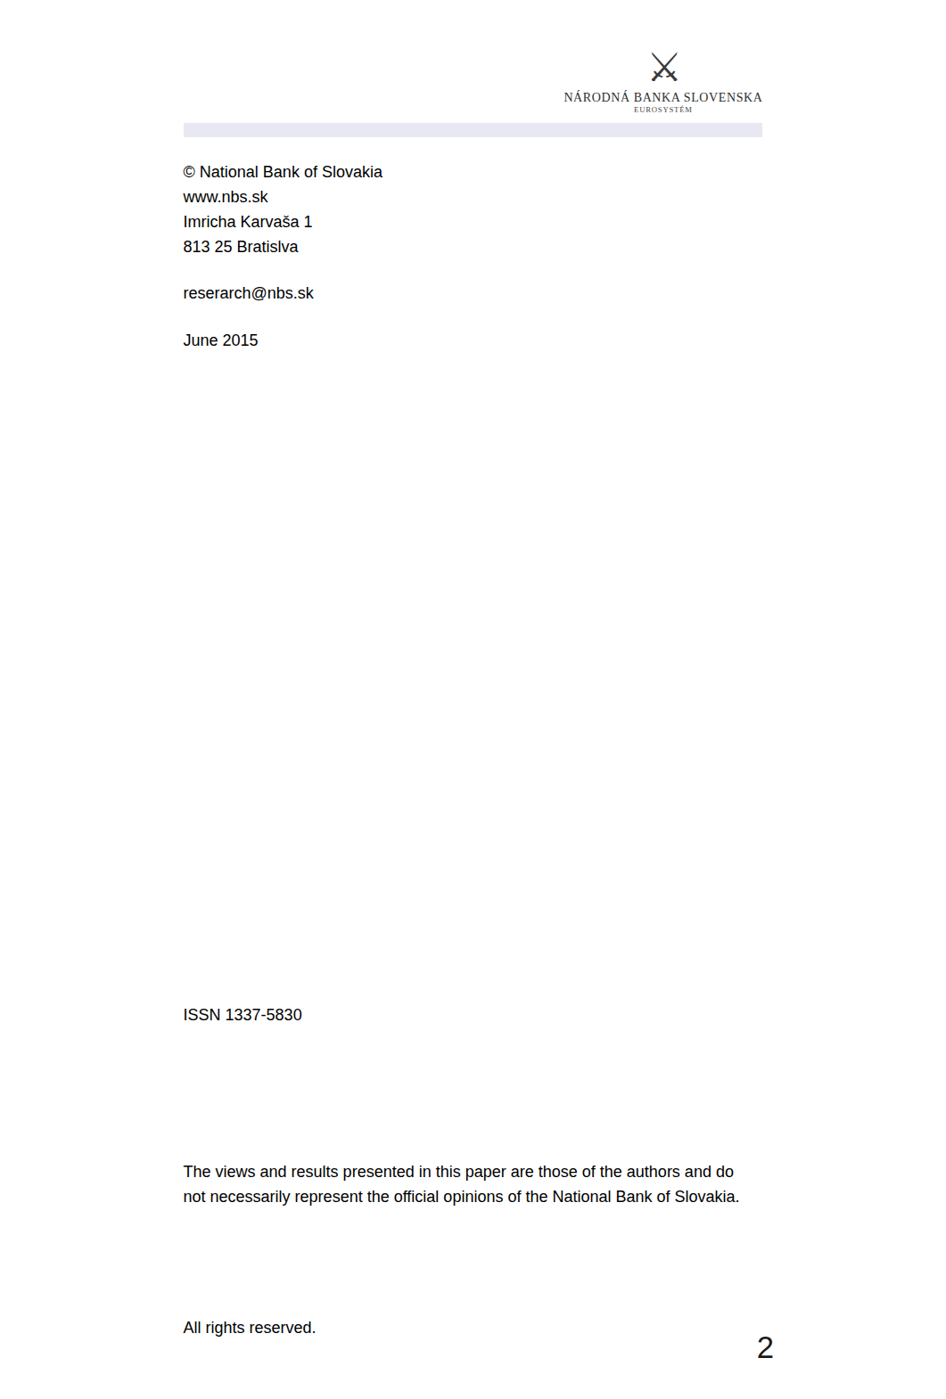⚔
NÁRODNÁ BANKA SLOVENSKA
EUROSYSTÉM
© National Bank of Slovakia
www.nbs.sk
Imricha Karvaša 1
813 25 Bratislva
reserarch@nbs.sk
June 2015
ISSN 1337-5830
The views and results presented in this paper are those of the authors and do not necessarily represent the official opinions of the National Bank of Slovakia.
All rights reserved.
2